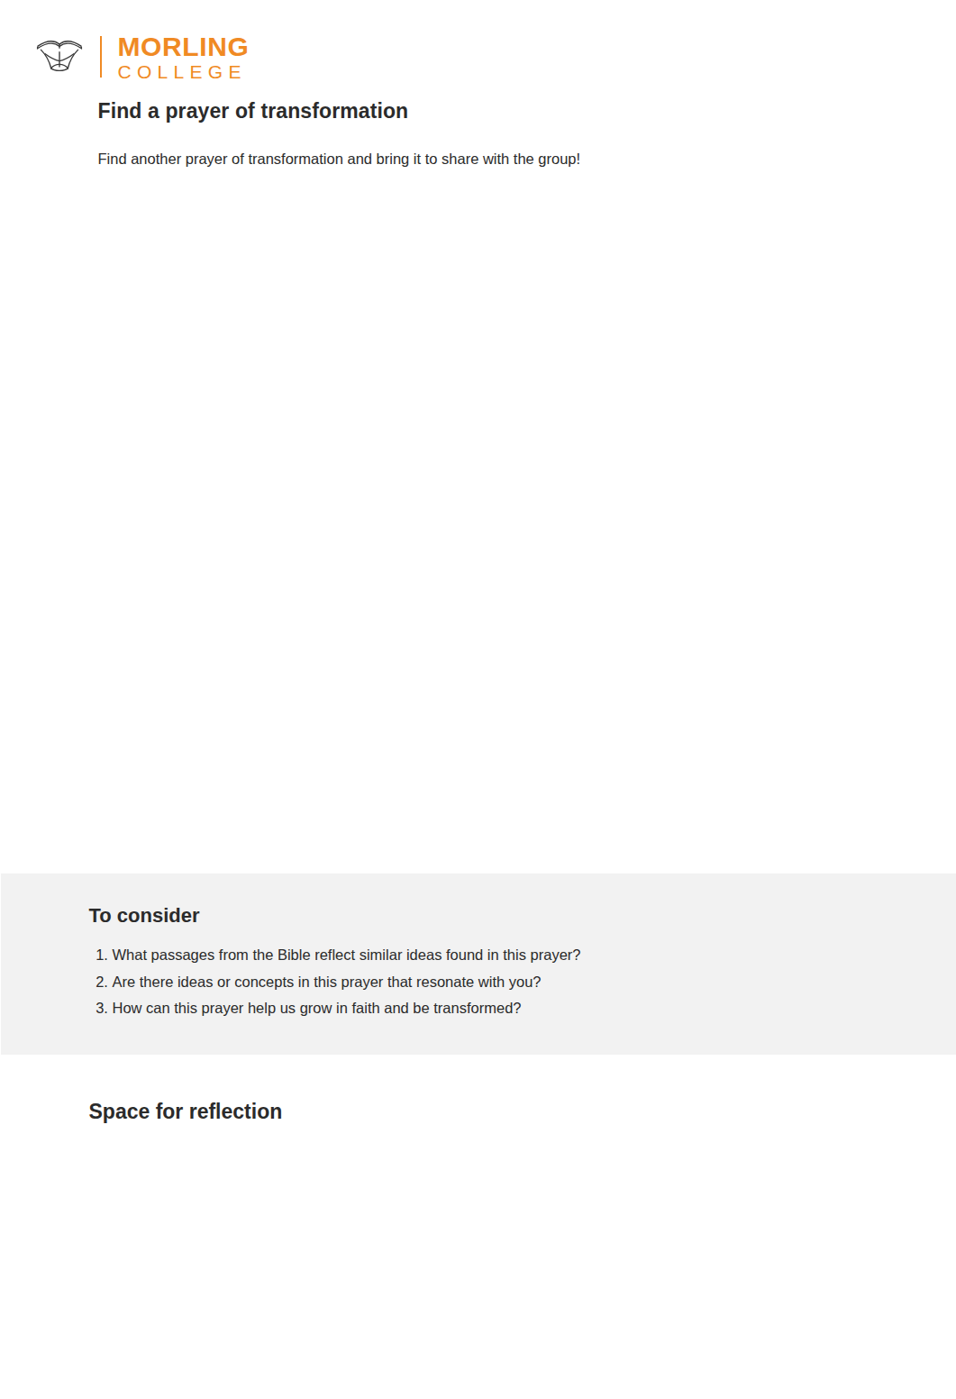MORLING COLLEGE
Find a prayer of transformation
Find another prayer of transformation and bring it to share with the group!
To consider
What passages from the Bible reflect similar ideas found in this prayer?
Are there ideas or concepts in this prayer that resonate with you?
How can this prayer help us grow in faith and be transformed?
Space for reflection